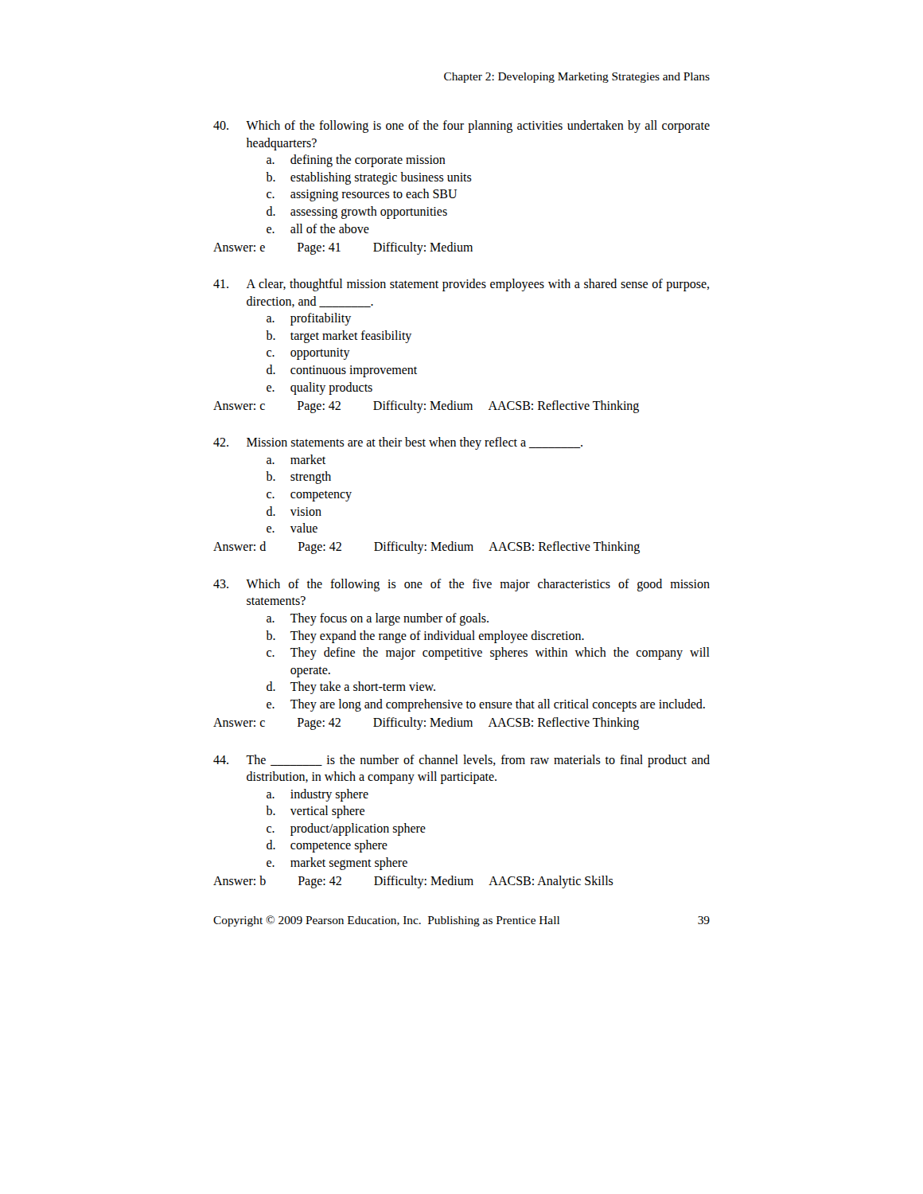Chapter 2: Developing Marketing Strategies and Plans
40.
Which of the following is one of the four planning activities undertaken by all corporate headquarters?
a. defining the corporate mission
b. establishing strategic business units
c. assigning resources to each SBU
d. assessing growth opportunities
e. all of the above
Answer: e Page: 41 Difficulty: Medium
41.
A clear, thoughtful mission statement provides employees with a shared sense of purpose, direction, and ________.
a. profitability
b. target market feasibility
c. opportunity
d. continuous improvement
e. quality products
Answer: c Page: 42 Difficulty: Medium AACSB: Reflective Thinking
42.
Mission statements are at their best when they reflect a ________.
a. market
b. strength
c. competency
d. vision
e. value
Answer: d Page: 42 Difficulty: Medium AACSB: Reflective Thinking
43.
Which of the following is one of the five major characteristics of good mission statements?
a. They focus on a large number of goals.
b. They expand the range of individual employee discretion.
c. They define the major competitive spheres within which the company will operate.
d. They take a short-term view.
e. They are long and comprehensive to ensure that all critical concepts are included.
Answer: c Page: 42 Difficulty: Medium AACSB: Reflective Thinking
44.
The ________ is the number of channel levels, from raw materials to final product and distribution, in which a company will participate.
a. industry sphere
b. vertical sphere
c. product/application sphere
d. competence sphere
e. market segment sphere
Answer: b Page: 42 Difficulty: Medium AACSB: Analytic Skills
Copyright © 2009 Pearson Education, Inc. Publishing as Prentice Hall 39